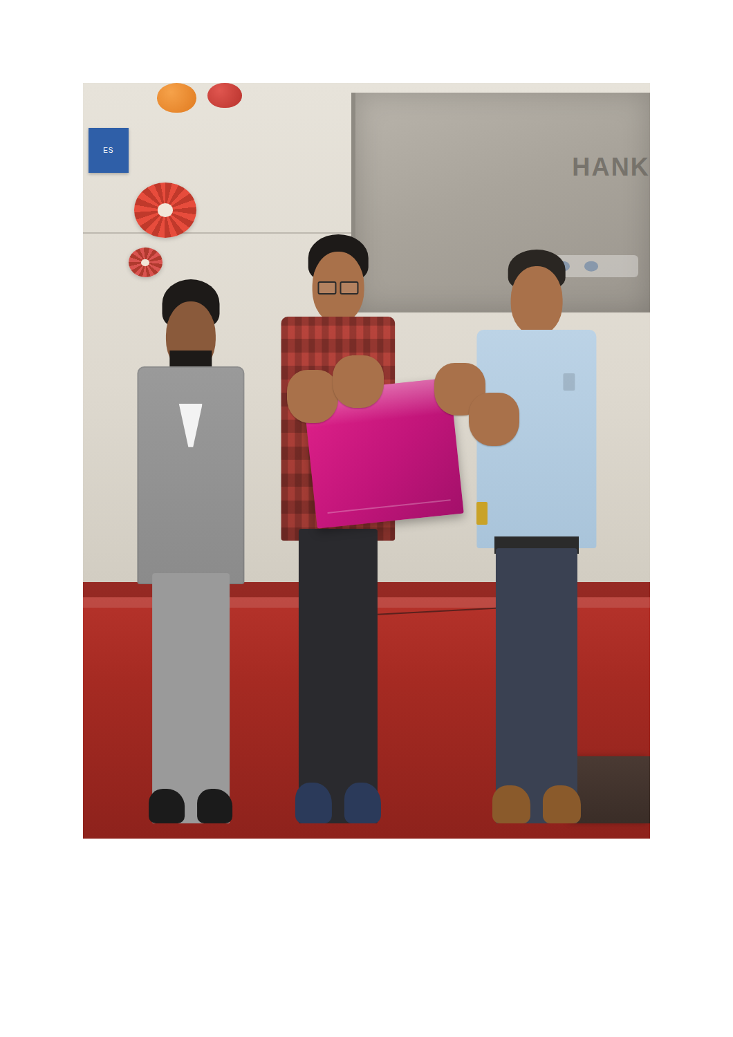ES
HANK